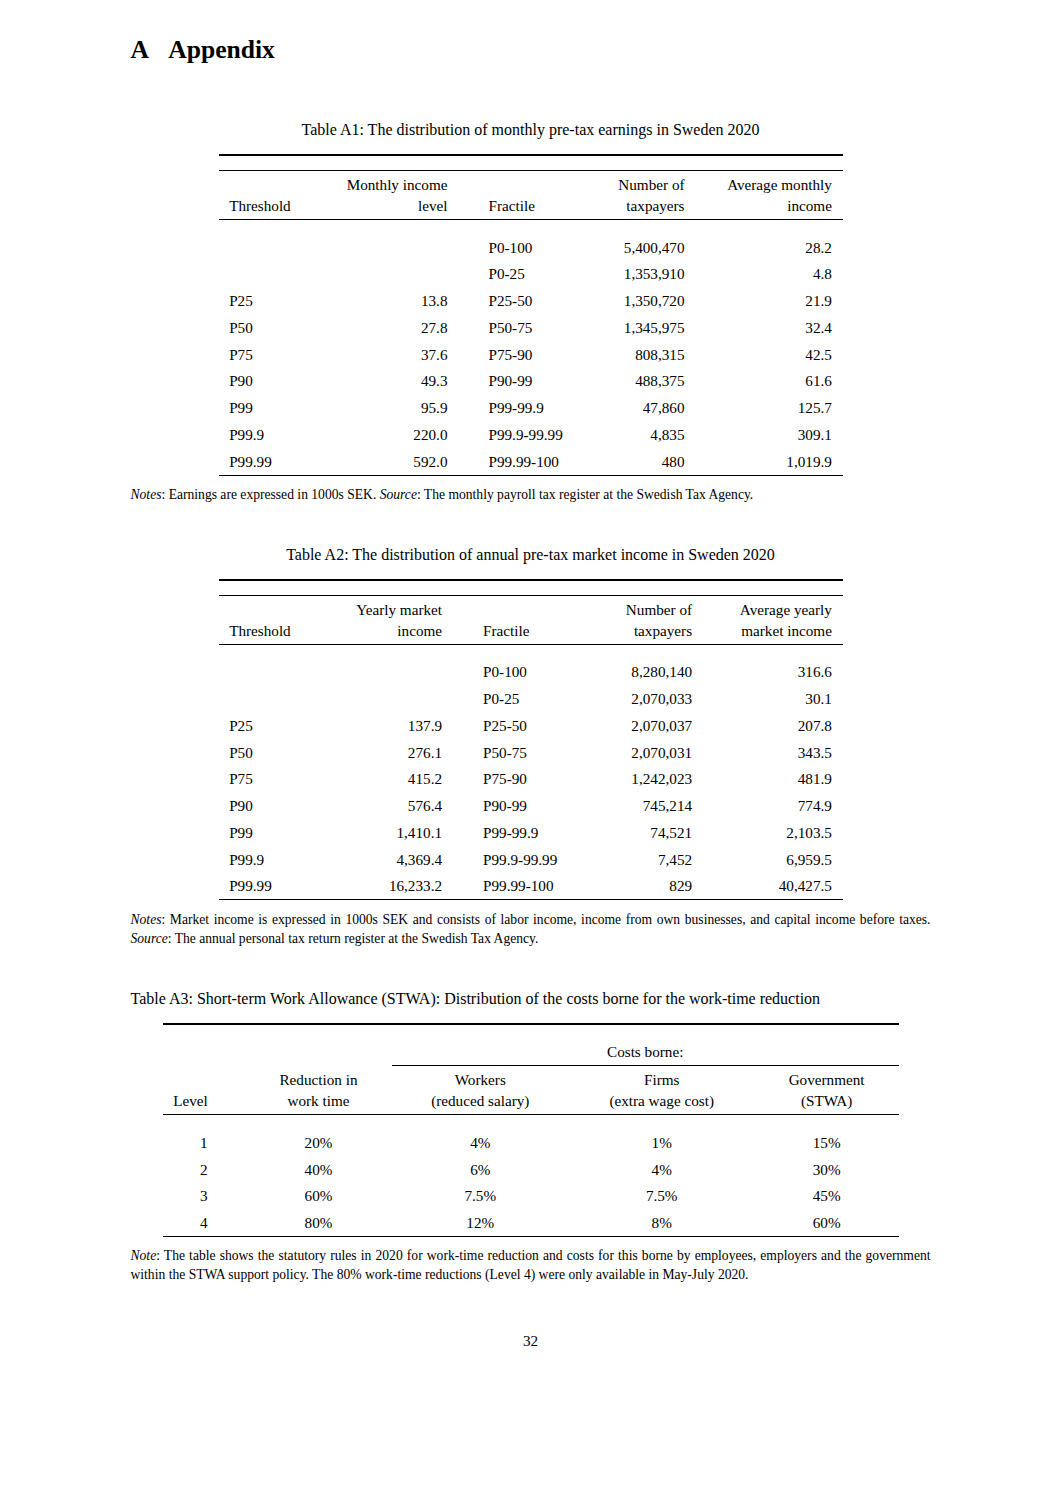A Appendix
Table A1: The distribution of monthly pre-tax earnings in Sweden 2020
| Threshold | Monthly income level | Fractile | Number of taxpayers | Average monthly income |
| --- | --- | --- | --- | --- |
| | | P0-100 | 5,400,470 | 28.2 |
| | | P0-25 | 1,353,910 | 4.8 |
| P25 | 13.8 | P25-50 | 1,350,720 | 21.9 |
| P50 | 27.8 | P50-75 | 1,345,975 | 32.4 |
| P75 | 37.6 | P75-90 | 808,315 | 42.5 |
| P90 | 49.3 | P90-99 | 488,375 | 61.6 |
| P99 | 95.9 | P99-99.9 | 47,860 | 125.7 |
| P99.9 | 220.0 | P99.9-99.99 | 4,835 | 309.1 |
| P99.99 | 592.0 | P99.99-100 | 480 | 1,019.9 |
Notes: Earnings are expressed in 1000s SEK. Source: The monthly payroll tax register at the Swedish Tax Agency.
Table A2: The distribution of annual pre-tax market income in Sweden 2020
| Threshold | Yearly market income | Fractile | Number of taxpayers | Average yearly market income |
| --- | --- | --- | --- | --- |
| | | P0-100 | 8,280,140 | 316.6 |
| | | P0-25 | 2,070,033 | 30.1 |
| P25 | 137.9 | P25-50 | 2,070,037 | 207.8 |
| P50 | 276.1 | P50-75 | 2,070,031 | 343.5 |
| P75 | 415.2 | P75-90 | 1,242,023 | 481.9 |
| P90 | 576.4 | P90-99 | 745,214 | 774.9 |
| P99 | 1,410.1 | P99-99.9 | 74,521 | 2,103.5 |
| P99.9 | 4,369.4 | P99.9-99.99 | 7,452 | 6,959.5 |
| P99.99 | 16,233.2 | P99.99-100 | 829 | 40,427.5 |
Notes: Market income is expressed in 1000s SEK and consists of labor income, income from own businesses, and capital income before taxes. Source: The annual personal tax return register at the Swedish Tax Agency.
Table A3: Short-term Work Allowance (STWA): Distribution of the costs borne for the work-time reduction
| | | Costs borne: |
| Level | Reduction in work time | Workers (reduced salary) | Firms (extra wage cost) | Government (STWA) |
| 1 | 20% | 4% | 1% | 15% |
| 2 | 40% | 6% | 4% | 30% |
| 3 | 60% | 7.5% | 7.5% | 45% |
| 4 | 80% | 12% | 8% | 60% |
Note: The table shows the statutory rules in 2020 for work-time reduction and costs for this borne by employees, employers and the government within the STWA support policy. The 80% work-time reductions (Level 4) were only available in May-July 2020.
32